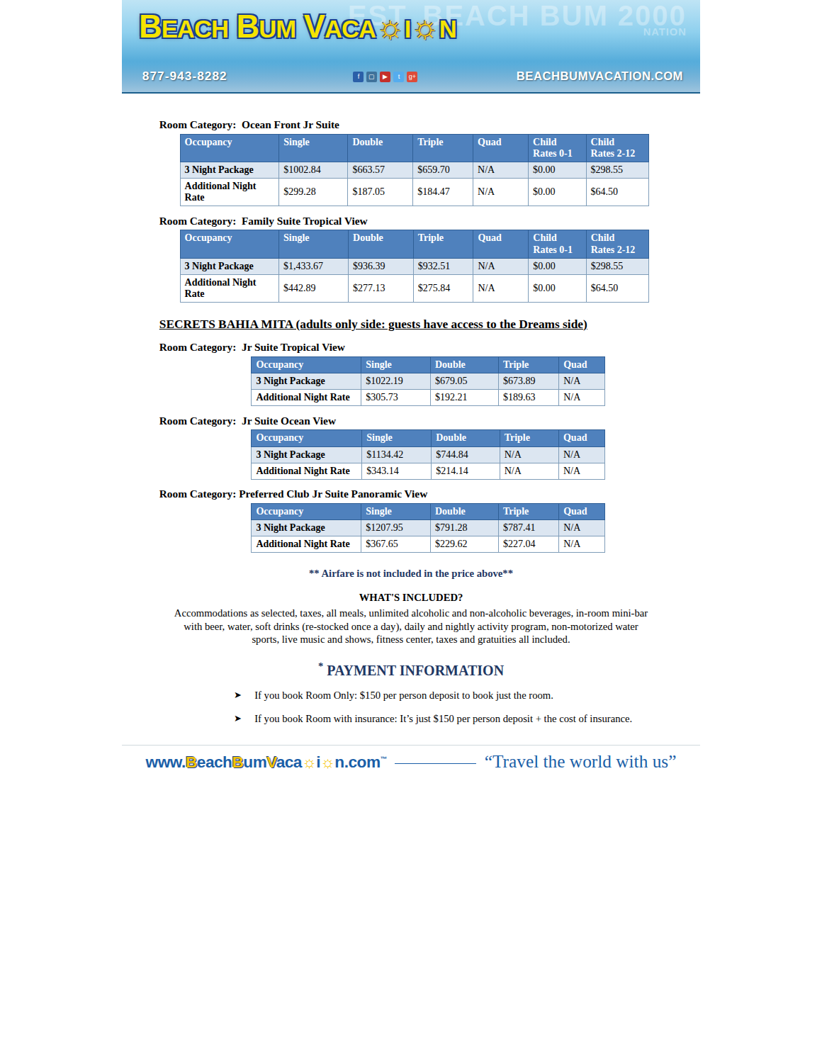EST. BEACH BUM 2000NATION
BEACH BUM VACA☼I☼N
877-943-8282
f▢▶tg+
BEACHBUMVACATION.COM
Room Category: Ocean Front Jr Suite
| Occupancy | Single | Double | Triple | Quad | Child Rates 0-1 | Child Rates 2-12 |
| --- | --- | --- | --- | --- | --- | --- |
| 3 Night Package | $1002.84 | $663.57 | $659.70 | N/A | $0.00 | $298.55 |
| Additional Night Rate | $299.28 | $187.05 | $184.47 | N/A | $0.00 | $64.50 |
Room Category: Family Suite Tropical View
| Occupancy | Single | Double | Triple | Quad | Child Rates 0-1 | Child Rates 2-12 |
| --- | --- | --- | --- | --- | --- | --- |
| 3 Night Package | $1,433.67 | $936.39 | $932.51 | N/A | $0.00 | $298.55 |
| Additional Night Rate | $442.89 | $277.13 | $275.84 | N/A | $0.00 | $64.50 |
SECRETS BAHIA MITA (adults only side: guests have access to the Dreams side)
Room Category: Jr Suite Tropical View
| Occupancy | Single | Double | Triple | Quad |
| --- | --- | --- | --- | --- |
| 3 Night Package | $1022.19 | $679.05 | $673.89 | N/A |
| Additional Night Rate | $305.73 | $192.21 | $189.63 | N/A |
Room Category: Jr Suite Ocean View
| Occupancy | Single | Double | Triple | Quad |
| --- | --- | --- | --- | --- |
| 3 Night Package | $1134.42 | $744.84 | N/A | N/A |
| Additional Night Rate | $343.14 | $214.14 | N/A | N/A |
Room Category: Preferred Club Jr Suite Panoramic View
| Occupancy | Single | Double | Triple | Quad |
| --- | --- | --- | --- | --- |
| 3 Night Package | $1207.95 | $791.28 | $787.41 | N/A |
| Additional Night Rate | $367.65 | $229.62 | $227.04 | N/A |
** Airfare is not included in the price above**
WHAT'S INCLUDED?
Accommodations as selected, taxes, all meals, unlimited alcoholic and non-alcoholic beverages, in-room mini-bar with beer, water, soft drinks (re-stocked once a day), daily and nightly activity program, non-motorized water sports, live music and shows, fitness center, taxes and gratuities all included.
* PAYMENT INFORMATION
If you book Room Only: $150 per person deposit to book just the room.
If you book Room with insurance: It’s just $150 per person deposit + the cost of insurance.
www.BeachBumVaca☼i☼n.com™
“Travel the world with us”